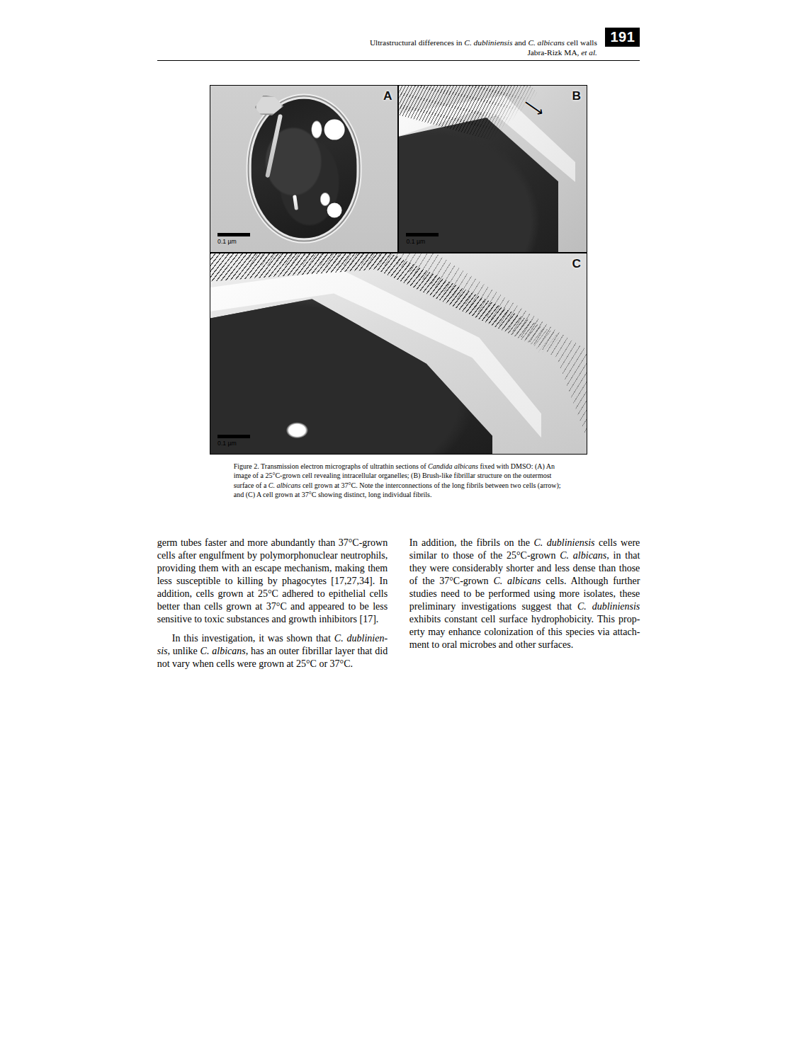Ultrastructural differences in C. dubliniensis and C. albicans cell walls
Jabra-Rizk MA, et al.
191
A
0.1 µm
B
⟶
0.1 µm
C
0.1 µm
Figure 2. Transmission electron micrographs of ultrathin sections of Candida albicans fixed with DMSO: (A) An image of a 25°C-grown cell revealing intracellular organelles; (B) Brush-like fibrillar structure on the outermost surface of a C. albicans cell grown at 37°C. Note the interconnections of the long fibrils between two cells (arrow); and (C) A cell grown at 37°C showing distinct, long individual fibrils.
germ tubes faster and more abundantly than 37°C-grown cells after engulfment by polymorphonuclear neutrophils, providing them with an escape mechanism, making them less susceptible to killing by phagocytes [17,27,34]. In addition, cells grown at 25°C adhered to epithelial cells better than cells grown at 37°C and appeared to be less sensitive to toxic substances and growth inhibitors [17].
In this investigation, it was shown that C. dubliniensis, unlike C. albicans, has an outer fibrillar layer that did not vary when cells were grown at 25°C or 37°C.
In addition, the fibrils on the C. dubliniensis cells were similar to those of the 25°C-grown C. albicans, in that they were considerably shorter and less dense than those of the 37°C-grown C. albicans cells. Although further studies need to be performed using more isolates, these preliminary investigations suggest that C. dubliniensis exhibits constant cell surface hydrophobicity. This property may enhance colonization of this species via attachment to oral microbes and other surfaces.